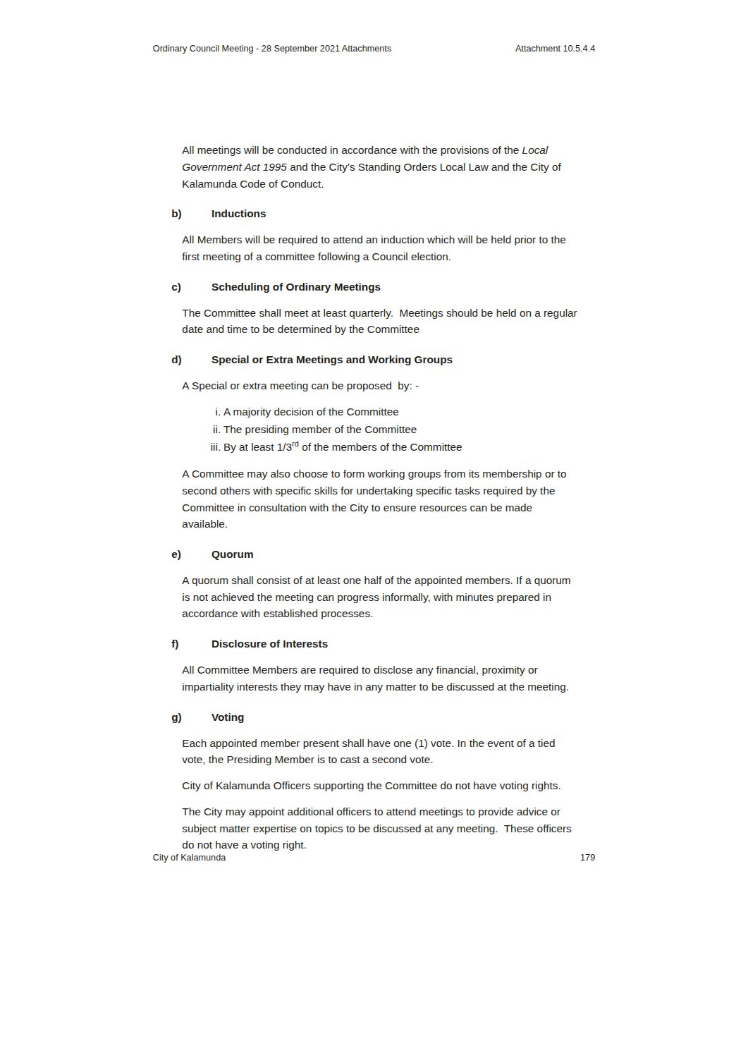Ordinary Council Meeting - 28 September 2021 Attachments
Attachment 10.5.4.4
All meetings will be conducted in accordance with the provisions of the Local Government Act 1995 and the City's Standing Orders Local Law and the City of Kalamunda Code of Conduct.
b) Inductions
All Members will be required to attend an induction which will be held prior to the first meeting of a committee following a Council election.
c) Scheduling of Ordinary Meetings
The Committee shall meet at least quarterly. Meetings should be held on a regular date and time to be determined by the Committee
d) Special or Extra Meetings and Working Groups
A Special or extra meeting can be proposed by: -
i. A majority decision of the Committee
ii. The presiding member of the Committee
iii. By at least 1/3rd of the members of the Committee
A Committee may also choose to form working groups from its membership or to second others with specific skills for undertaking specific tasks required by the Committee in consultation with the City to ensure resources can be made available.
e) Quorum
A quorum shall consist of at least one half of the appointed members. If a quorum is not achieved the meeting can progress informally, with minutes prepared in accordance with established processes.
f) Disclosure of Interests
All Committee Members are required to disclose any financial, proximity or impartiality interests they may have in any matter to be discussed at the meeting.
g) Voting
Each appointed member present shall have one (1) vote. In the event of a tied vote, the Presiding Member is to cast a second vote.
City of Kalamunda Officers supporting the Committee do not have voting rights.
The City may appoint additional officers to attend meetings to provide advice or subject matter expertise on topics to be discussed at any meeting. These officers do not have a voting right.
City of Kalamunda
179